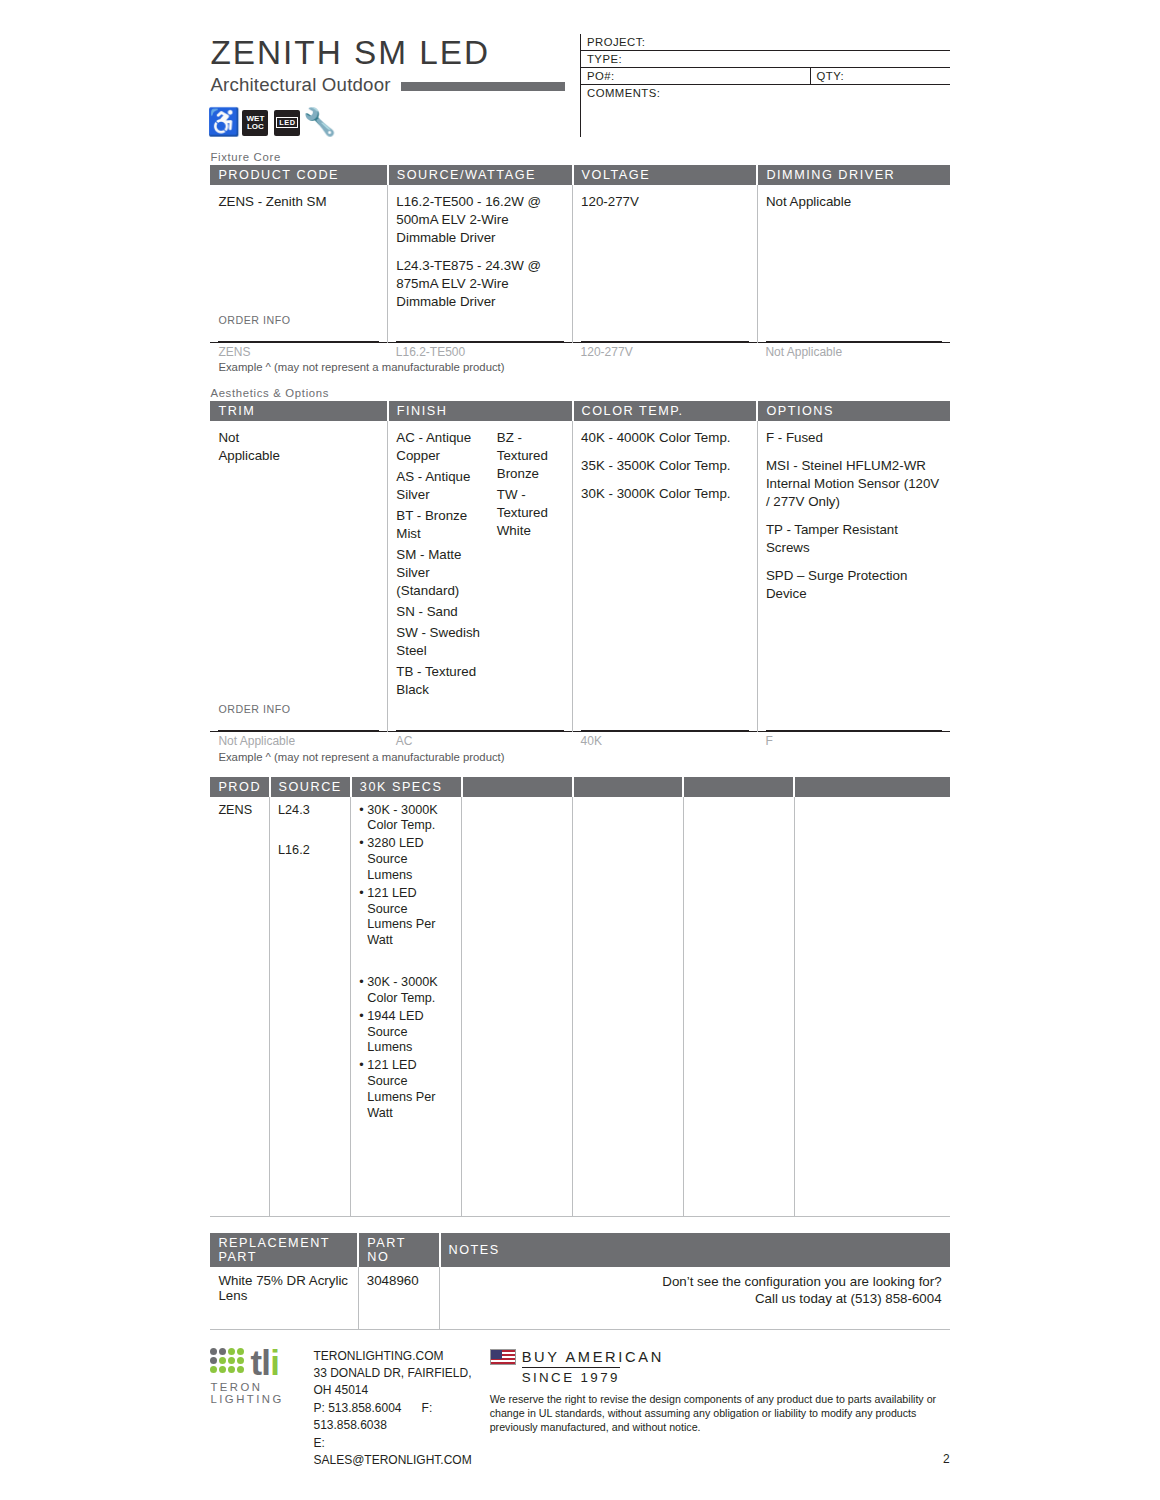ZENITH SM LED
Architectural Outdoor
♿
WET
LOC
LED
🔧
PROJECT:
TYPE:
PO#:
QTY:
COMMENTS:
Fixture Core
| PRODUCT CODE | SOURCE/WATTAGE | VOLTAGE | DIMMING DRIVER |
| --- | --- | --- | --- |
| ZENS - Zenith SM | L16.2-TE500 - 16.2W @ 500mA ELV 2-Wire Dimmable Driver L24.3-TE875 - 24.3W @ 875mA ELV 2-Wire Dimmable Driver | 120-277V | Not Applicable |
| ORDER INFO | | | |
| ZENS | L16.2-TE500 | 120-277V | Not Applicable |
Example ^ (may not represent a manufacturable product)
Aesthetics & Options
| TRIM | FINISH | COLOR TEMP. | OPTIONS |
| --- | --- | --- | --- |
| Not Applicable | AC - Antique Copper AS - Antique Silver BT - Bronze Mist SM - Matte Silver (Standard) SN - Sand SW - Swedish Steel TB - Textured Black BZ - Textured Bronze TW - Textured White | 40K - 4000K Color Temp. 35K - 3500K Color Temp. 30K - 3000K Color Temp. | F - Fused MSI - Steinel HFLUM2-WR Internal Motion Sensor (120V / 277V Only) TP - Tamper Resistant Screws SPD – Surge Protection Device |
| ORDER INFO | | | |
| Not Applicable | AC | 40K | F |
Example ^ (may not represent a manufacturable product)
| PROD | SOURCE | 30K SPECS | | | | |
| --- | --- | --- | --- | --- | --- | --- |
| ZENS | L24.3 L16.2 | 30K - 3000K Color Temp. 3280 LED Source Lumens 121 LED Source Lumens Per Watt 30K - 3000K Color Temp. 1944 LED Source Lumens 121 LED Source Lumens Per Watt | | | | |
| REPLACEMENT PART | PART NO | NOTES |
| --- | --- | --- |
| White 75% DR Acrylic Lens | 3048960 | Don’t see the configuration you are looking for? Call us today at (513) 858-6004 |
tl i
TERON LIGHTING
TERONLIGHTING.COM
33 DONALD DR, FAIRFIELD, OH 45014
P: 513.858.6004 F: 513.858.6038
E: SALES@TERONLIGHT.COM
BUY AMERICAN
SINCE 1979
We reserve the right to revise the design components of any product due to parts availability or change in UL standards, without assuming any obligation or liability to modify any products previously manufactured, and without notice.
2